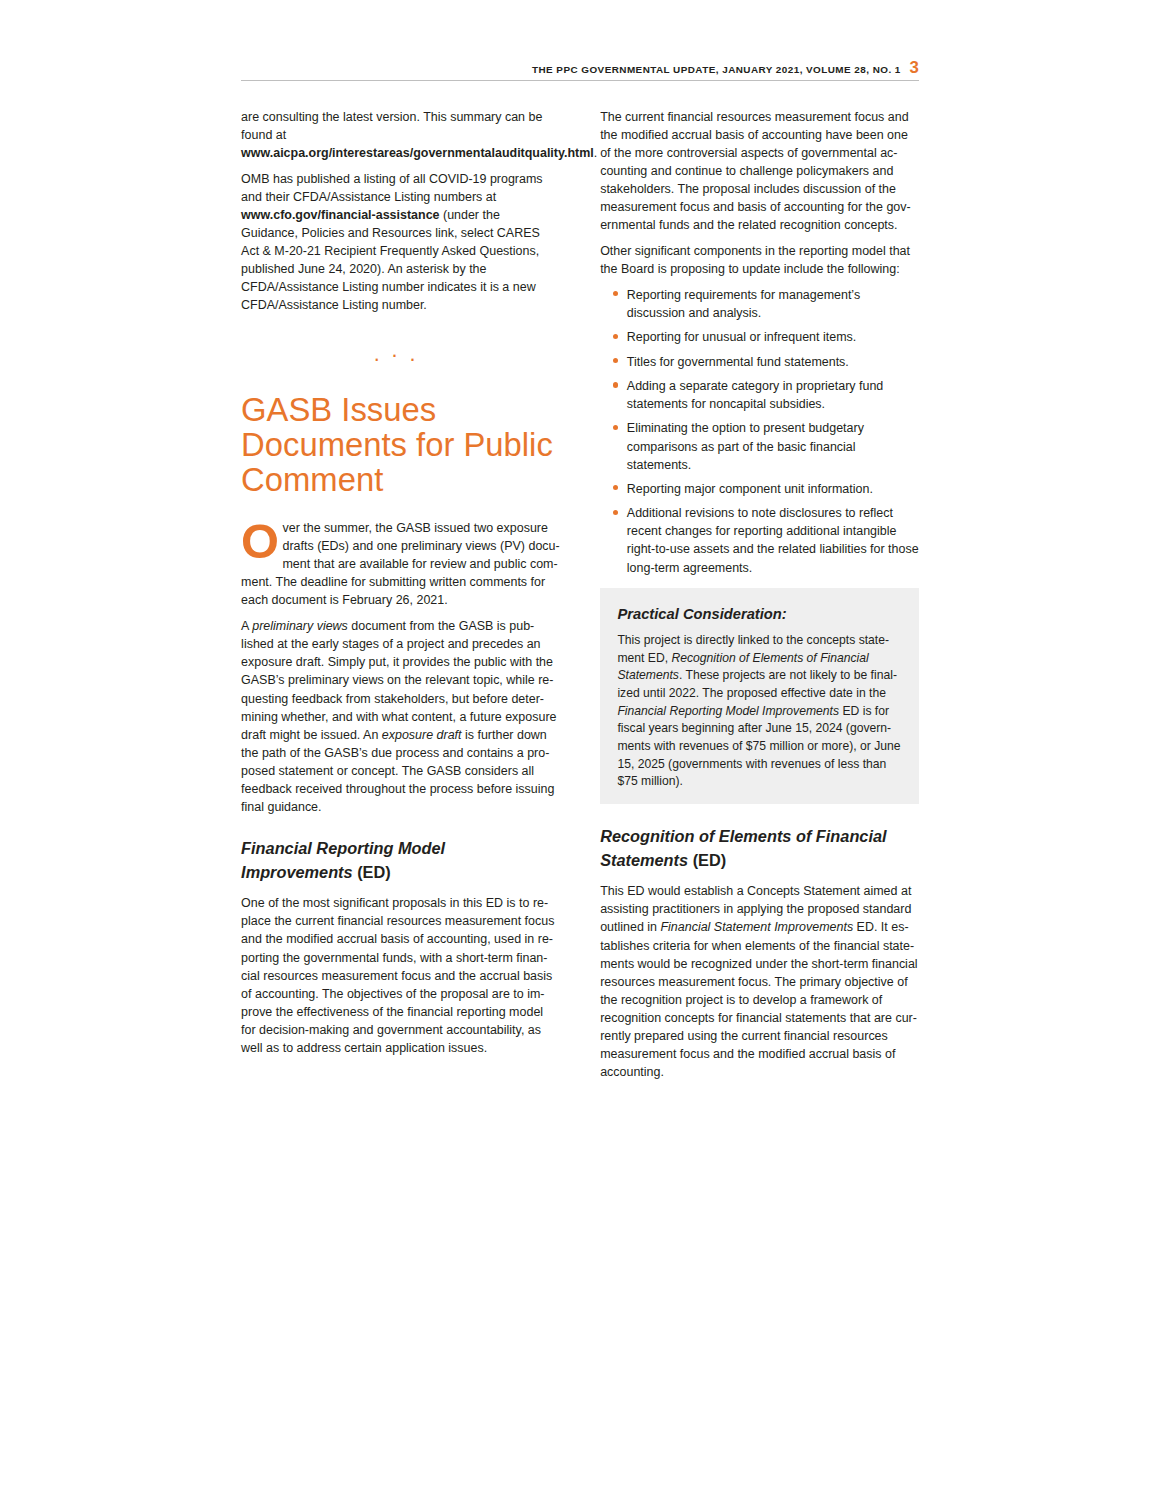The PPC Governmental Update, January 2021, Volume 28, No. 1 3
are consulting the latest version. This summary can be found at www.aicpa.org/interestareas/governmentalauditquality.html.
OMB has published a listing of all COVID-19 programs and their CFDA/Assistance Listing numbers at www.cfo.gov/financial-assistance (under the Guidance, Policies and Resources link, select CARES Act & M-20-21 Recipient Frequently Asked Questions, published June 24, 2020). An asterisk by the CFDA/Assistance Listing number indicates it is a new CFDA/Assistance Listing number.
...
GASB Issues Documents for Public Comment
Over the summer, the GASB issued two exposure drafts (EDs) and one preliminary views (PV) document that are available for review and public comment. The deadline for submitting written comments for each document is February 26, 2021.
A preliminary views document from the GASB is published at the early stages of a project and precedes an exposure draft. Simply put, it provides the public with the GASB’s preliminary views on the relevant topic, while requesting feedback from stakeholders, but before determining whether, and with what content, a future exposure draft might be issued. An exposure draft is further down the path of the GASB’s due process and contains a proposed statement or concept. The GASB considers all feedback received throughout the process before issuing final guidance.
Financial Reporting Model Improvements (ED)
One of the most significant proposals in this ED is to replace the current financial resources measurement focus and the modified accrual basis of accounting, used in reporting the governmental funds, with a short-term financial resources measurement focus and the accrual basis of accounting. The objectives of the proposal are to improve the effectiveness of the financial reporting model for decision-making and government accountability, as well as to address certain application issues.
The current financial resources measurement focus and the modified accrual basis of accounting have been one of the more controversial aspects of governmental accounting and continue to challenge policymakers and stakeholders. The proposal includes discussion of the measurement focus and basis of accounting for the governmental funds and the related recognition concepts.
Other significant components in the reporting model that the Board is proposing to update include the following:
Reporting requirements for management’s discussion and analysis.
Reporting for unusual or infrequent items.
Titles for governmental fund statements.
Adding a separate category in proprietary fund statements for noncapital subsidies.
Eliminating the option to present budgetary comparisons as part of the basic financial statements.
Reporting major component unit information.
Additional revisions to note disclosures to reflect recent changes for reporting additional intangible right-to-use assets and the related liabilities for those long-term agreements.
Practical Consideration:
This project is directly linked to the concepts statement ED, Recognition of Elements of Financial Statements. These projects are not likely to be finalized until 2022. The proposed effective date in the Financial Reporting Model Improvements ED is for fiscal years beginning after June 15, 2024 (governments with revenues of $75 million or more), or June 15, 2025 (governments with revenues of less than $75 million).
Recognition of Elements of Financial Statements (ED)
This ED would establish a Concepts Statement aimed at assisting practitioners in applying the proposed standard outlined in Financial Statement Improvements ED. It establishes criteria for when elements of the financial statements would be recognized under the short-term financial resources measurement focus. The primary objective of the recognition project is to develop a framework of recognition concepts for financial statements that are currently prepared using the current financial resources measurement focus and the modified accrual basis of accounting.